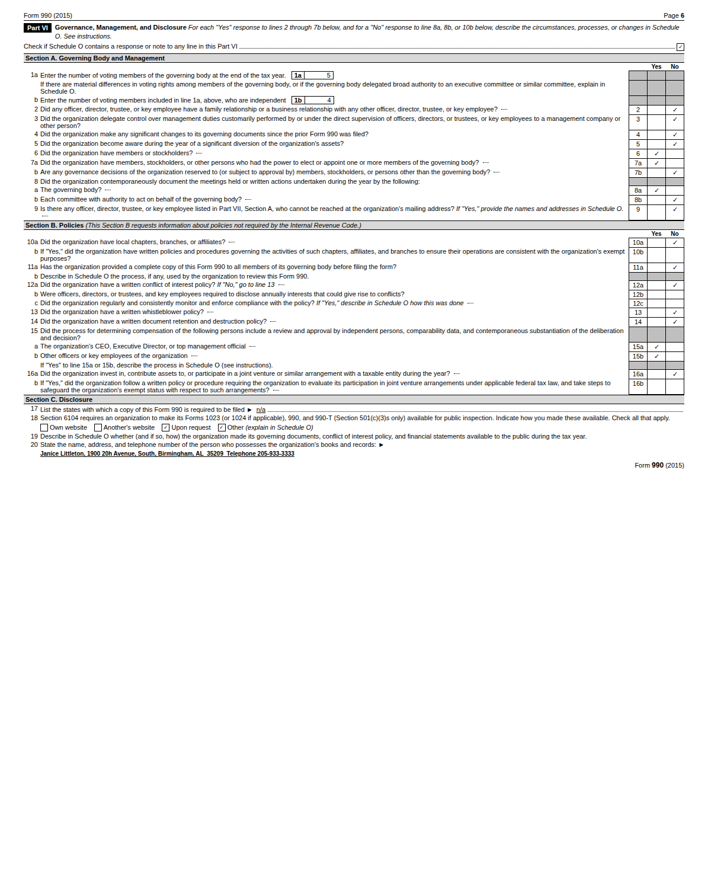Form 990 (2015)
Page 6
Part VI
Governance, Management, and Disclosure For each "Yes" response to lines 2 through 7b below, and for a "No" response to line 8a, 8b, or 10b below, describe the circumstances, processes, or changes in Schedule O. See instructions.
Check if Schedule O contains a response or note to any line in this Part VI
Section A. Governing Body and Management
| | | | Yes | No |
| 1a | Enter the number of voting members of the governing body at the end of the tax year. 1a 5 | | | |
| | If there are material differences in voting rights among members of the governing body, or if the governing body delegated broad authority to an executive committee or similar committee, explain in Schedule O. | | | |
| b | Enter the number of voting members included in line 1a, above, who are independent 1b 4 | | | |
| 2 | Did any officer, director, trustee, or key employee have a family relationship or a business relationship with any other officer, director, trustee, or key employee? | 2 | | ✓ |
| 3 | Did the organization delegate control over management duties customarily performed by or under the direct supervision of officers, directors, or trustees, or key employees to a management company or other person? | 3 | | ✓ |
| 4 | Did the organization make any significant changes to its governing documents since the prior Form 990 was filed? | 4 | | ✓ |
| 5 | Did the organization become aware during the year of a significant diversion of the organization's assets? | 5 | | ✓ |
| 6 | Did the organization have members or stockholders? | 6 | ✓ | |
| 7a | Did the organization have members, stockholders, or other persons who had the power to elect or appoint one or more members of the governing body? | 7a | ✓ | |
| b | Are any governance decisions of the organization reserved to (or subject to approval by) members, stockholders, or persons other than the governing body? | 7b | | ✓ |
| 8 | Did the organization contemporaneously document the meetings held or written actions undertaken during the year by the following: | | | |
| a | The governing body? | 8a | ✓ | |
| b | Each committee with authority to act on behalf of the governing body? | 8b | | ✓ |
| 9 | Is there any officer, director, trustee, or key employee listed in Part VII, Section A, who cannot be reached at the organization's mailing address? If "Yes," provide the names and addresses in Schedule O. | 9 | | ✓ |
Section B. Policies (This Section B requests information about policies not required by the Internal Revenue Code.)
| | | | Yes | No |
| 10a | Did the organization have local chapters, branches, or affiliates? | 10a | | ✓ |
| b | If "Yes," did the organization have written policies and procedures governing the activities of such chapters, affiliates, and branches to ensure their operations are consistent with the organization's exempt purposes? | 10b | | |
| 11a | Has the organization provided a complete copy of this Form 990 to all members of its governing body before filing the form? | 11a | | ✓ |
| b | Describe in Schedule O the process, if any, used by the organization to review this Form 990. | | | |
| 12a | Did the organization have a written conflict of interest policy? If "No," go to line 13 | 12a | | ✓ |
| b | Were officers, directors, or trustees, and key employees required to disclose annually interests that could give rise to conflicts? | 12b | | |
| c | Did the organization regularly and consistently monitor and enforce compliance with the policy? If "Yes," describe in Schedule O how this was done | 12c | | |
| 13 | Did the organization have a written whistleblower policy? | 13 | | ✓ |
| 14 | Did the organization have a written document retention and destruction policy? | 14 | | ✓ |
| 15 | Did the process for determining compensation of the following persons include a review and approval by independent persons, comparability data, and contemporaneous substantiation of the deliberation and decision? | | | |
| a | The organization's CEO, Executive Director, or top management official | 15a | ✓ | |
| b | Other officers or key employees of the organization | 15b | ✓ | |
| | If "Yes" to line 15a or 15b, describe the process in Schedule O (see instructions). | | | |
| 16a | Did the organization invest in, contribute assets to, or participate in a joint venture or similar arrangement with a taxable entity during the year? | 16a | | ✓ |
| b | If "Yes," did the organization follow a written policy or procedure requiring the organization to evaluate its participation in joint venture arrangements under applicable federal tax law, and take steps to safeguard the organization's exempt status with respect to such arrangements? | 16b | | |
Section C. Disclosure
| 17 | List the states with which a copy of this Form 990 is required to be filed ► n/a |
| 18 | Section 6104 requires an organization to make its Forms 1023 (or 1024 if applicable), 990, and 990-T (Section 501(c)(3)s only) available for public inspection. Indicate how you made these available. Check all that apply. Own website Another's website Upon request Other (explain in Schedule O) |
| 19 | Describe in Schedule O whether (and if so, how) the organization made its governing documents, conflict of interest policy, and financial statements available to the public during the tax year. |
| 20 | State the name, address, and telephone number of the person who possesses the organization's books and records: ► Janice Littleton, 1900 20h Avenue, South, Birmingham, AL 35209 Telephone 205-933-3333 |
Form 990 (2015)